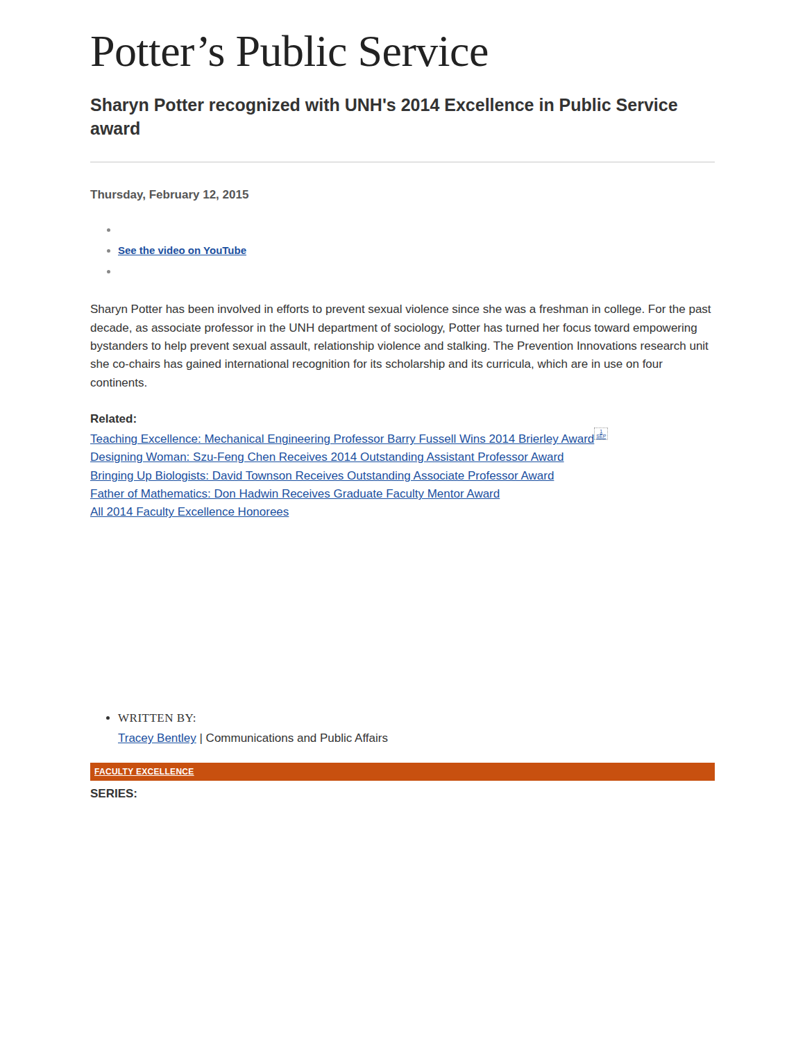Potter’s Public Service
Sharyn Potter recognized with UNH's 2014 Excellence in Public Service award
Thursday, February 12, 2015
See the video on YouTube
Sharyn Potter has been involved in efforts to prevent sexual violence since she was a freshman in college. For the past decade, as associate professor in the UNH department of sociology, Potter has turned her focus toward empowering bystanders to help prevent sexual assault, relationship violence and stalking. The Prevention Innovations research unit she co-chairs has gained international recognition for its scholarship and its curricula, which are in use on four continents.
Related:
Teaching Excellence: Mechanical Engineering Professor Barry Fussell Wins 2014 Brierley Award 1 SEP
Designing Woman: Szu-Feng Chen Receives 2014 Outstanding Assistant Professor Award
Bringing Up Biologists: David Townson Receives Outstanding Associate Professor Award
Father of Mathematics: Don Hadwin Receives Graduate Faculty Mentor Award
All 2014 Faculty Excellence Honorees
WRITTEN BY: Tracey Bentley | Communications and Public Affairs
FACULTY EXCELLENCE
SERIES: